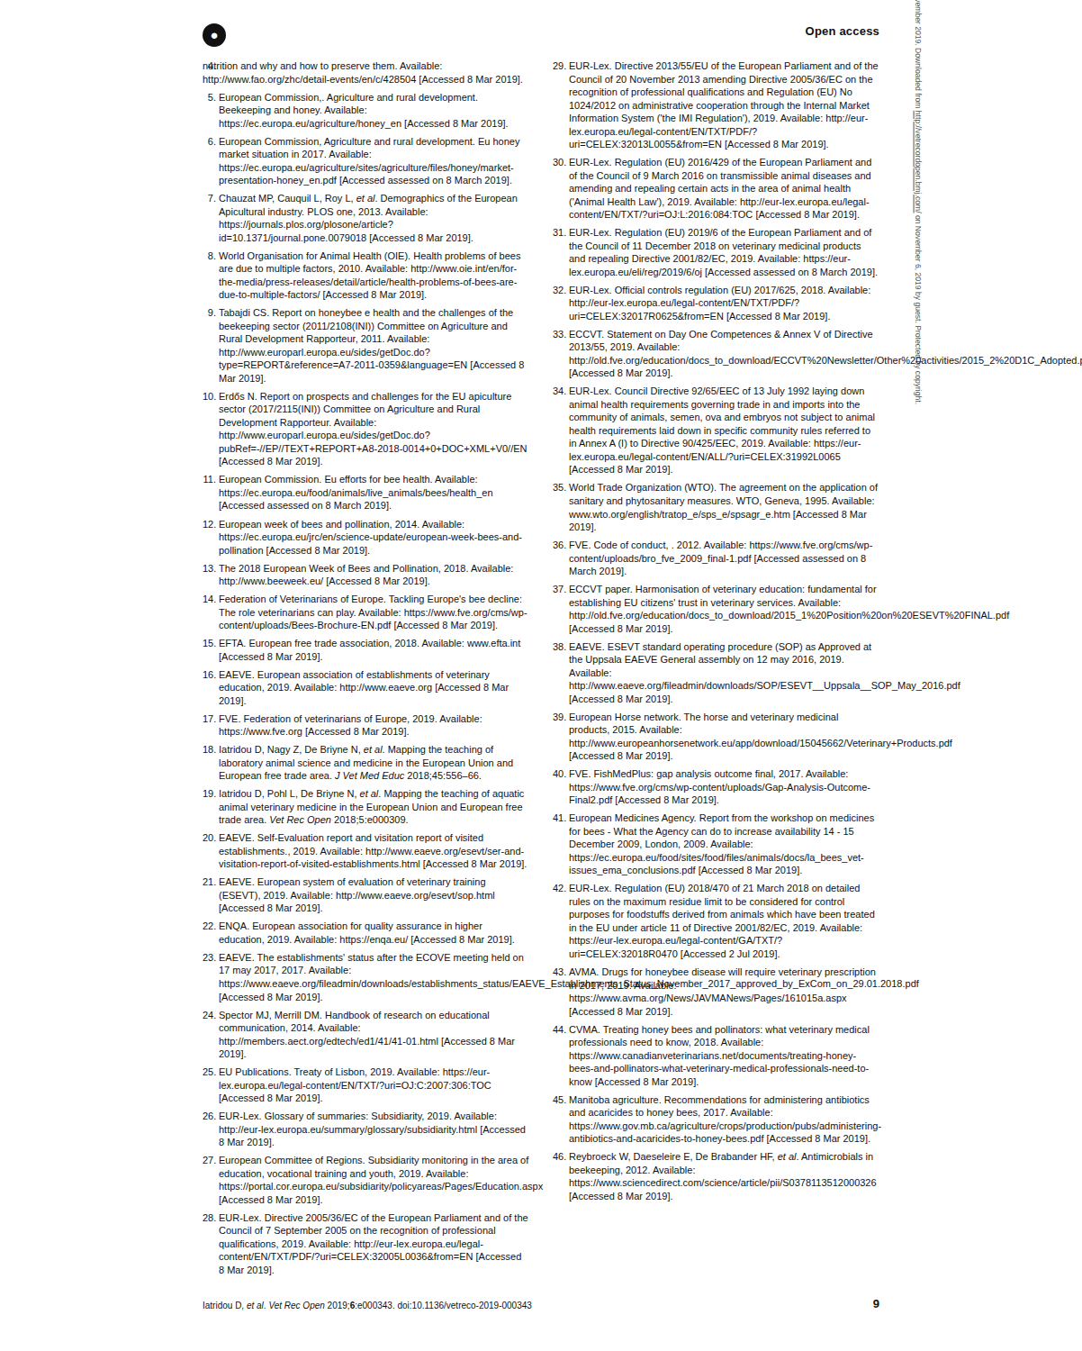Vet Rec Open: first published as 10.1136/vetreco-2019-000343 on 5 November 2019. Downloaded from http://vetrecordopen.bmj.com/ on November 6, 2019 by guest. Protected by copyright.
●
Open access
nutrition and why and how to preserve them. Available: http://www.fao.org/zhc/detail-events/en/c/428504 [Accessed 8 Mar 2019].
European Commission,. Agriculture and rural development. Beekeeping and honey. Available: https://ec.europa.eu/agriculture/honey_en [Accessed 8 Mar 2019].
European Commission, Agriculture and rural development. Eu honey market situation in 2017. Available: https://ec.europa.eu/agriculture/sites/agriculture/files/honey/market-presentation-honey_en.pdf [Accessed assessed on 8 March 2019].
Chauzat MP, Cauquil L, Roy L, et al. Demographics of the European Apicultural industry. PLOS one, 2013. Available: https://journals.plos.org/plosone/article?id=10.1371/journal.pone.0079018 [Accessed 8 Mar 2019].
World Organisation for Animal Health (OIE). Health problems of bees are due to multiple factors, 2010. Available: http://www.oie.int/en/for-the-media/press-releases/detail/article/health-problems-of-bees-are-due-to-multiple-factors/ [Accessed 8 Mar 2019].
Tabajdi CS. Report on honeybee e health and the challenges of the beekeeping sector (2011/2108(INI)) Committee on Agriculture and Rural Development Rapporteur, 2011. Available: http://www.europarl.europa.eu/sides/getDoc.do?type=REPORT&reference=A7-2011-0359&language=EN [Accessed 8 Mar 2019].
Erdős N. Report on prospects and challenges for the EU apiculture sector (2017/2115(INI)) Committee on Agriculture and Rural Development Rapporteur. Available: http://www.europarl.europa.eu/sides/getDoc.do?pubRef=-//EP//TEXT+REPORT+A8-2018-0014+0+DOC+XML+V0//EN [Accessed 8 Mar 2019].
European Commission. Eu efforts for bee health. Available: https://ec.europa.eu/food/animals/live_animals/bees/health_en [Accessed assessed on 8 March 2019].
European week of bees and pollination, 2014. Available: https://ec.europa.eu/jrc/en/science-update/european-week-bees-and-pollination [Accessed 8 Mar 2019].
The 2018 European Week of Bees and Pollination, 2018. Available: http://www.beeweek.eu/ [Accessed 8 Mar 2019].
Federation of Veterinarians of Europe. Tackling Europe's bee decline: The role veterinarians can play. Available: https://www.fve.org/cms/wp-content/uploads/Bees-Brochure-EN.pdf [Accessed 8 Mar 2019].
EFTA. European free trade association, 2018. Available: www.efta.int [Accessed 8 Mar 2019].
EAEVE. European association of establishments of veterinary education, 2019. Available: http://www.eaeve.org [Accessed 8 Mar 2019].
FVE. Federation of veterinarians of Europe, 2019. Available: https://www.fve.org [Accessed 8 Mar 2019].
Iatridou D, Nagy Z, De Briyne N, et al. Mapping the teaching of laboratory animal science and medicine in the European Union and European free trade area. J Vet Med Educ 2018;45:556–66.
Iatridou D, Pohl L, De Briyne N, et al. Mapping the teaching of aquatic animal veterinary medicine in the European Union and European free trade area. Vet Rec Open 2018;5:e000309.
EAEVE. Self-Evaluation report and visitation report of visited establishments., 2019. Available: http://www.eaeve.org/esevt/ser-and-visitation-report-of-visited-establishments.html [Accessed 8 Mar 2019].
EAEVE. European system of evaluation of veterinary training (ESEVT), 2019. Available: http://www.eaeve.org/esevt/sop.html [Accessed 8 Mar 2019].
ENQA. European association for quality assurance in higher education, 2019. Available: https://enqa.eu/ [Accessed 8 Mar 2019].
EAEVE. The establishments' status after the ECOVE meeting held on 17 may 2017, 2017. Available: https://www.eaeve.org/fileadmin/downloads/establishments_status/EAEVE_Establishments_Status_November_2017_approved_by_ExCom_on_29.01.2018.pdf [Accessed 8 Mar 2019].
Spector MJ, Merrill DM. Handbook of research on educational communication, 2014. Available: http://members.aect.org/edtech/ed1/41/41-01.html [Accessed 8 Mar 2019].
EU Publications. Treaty of Lisbon, 2019. Available: https://eur-lex.europa.eu/legal-content/EN/TXT/?uri=OJ:C:2007:306:TOC [Accessed 8 Mar 2019].
EUR-Lex. Glossary of summaries: Subsidiarity, 2019. Available: http://eur-lex.europa.eu/summary/glossary/subsidiarity.html [Accessed 8 Mar 2019].
European Committee of Regions. Subsidiarity monitoring in the area of education, vocational training and youth, 2019. Available: https://portal.cor.europa.eu/subsidiarity/policyareas/Pages/Education.aspx [Accessed 8 Mar 2019].
EUR-Lex. Directive 2005/36/EC of the European Parliament and of the Council of 7 September 2005 on the recognition of professional qualifications, 2019. Available: http://eur-lex.europa.eu/legal-content/EN/TXT/PDF/?uri=CELEX:32005L0036&from=EN [Accessed 8 Mar 2019].
EUR-Lex. Directive 2013/55/EU of the European Parliament and of the Council of 20 November 2013 amending Directive 2005/36/EC on the recognition of professional qualifications and Regulation (EU) No 1024/2012 on administrative cooperation through the Internal Market Information System ('the IMI Regulation'), 2019. Available: http://eur-lex.europa.eu/legal-content/EN/TXT/PDF/?uri=CELEX:32013L0055&from=EN [Accessed 8 Mar 2019].
EUR-Lex. Regulation (EU) 2016/429 of the European Parliament and of the Council of 9 March 2016 on transmissible animal diseases and amending and repealing certain acts in the area of animal health ('Animal Health Law'), 2019. Available: http://eur-lex.europa.eu/legal-content/EN/TXT/?uri=OJ:L:2016:084:TOC [Accessed 8 Mar 2019].
EUR-Lex. Regulation (EU) 2019/6 of the European Parliament and of the Council of 11 December 2018 on veterinary medicinal products and repealing Directive 2001/82/EC, 2019. Available: https://eur-lex.europa.eu/eli/reg/2019/6/oj [Accessed assessed on 8 March 2019].
EUR-Lex. Official controls regulation (EU) 2017/625, 2018. Available: http://eur-lex.europa.eu/legal-content/EN/TXT/PDF/?uri=CELEX:32017R0625&from=EN [Accessed 8 Mar 2019].
ECCVT. Statement on Day One Competences & Annex V of Directive 2013/55, 2019. Available: http://old.fve.org/education/docs_to_download/ECCVT%20Newsletter/Other%20activities/2015_2%20D1C_Adopted.pdf [Accessed 8 Mar 2019].
EUR-Lex. Council Directive 92/65/EEC of 13 July 1992 laying down animal health requirements governing trade in and imports into the community of animals, semen, ova and embryos not subject to animal health requirements laid down in specific community rules referred to in Annex A (I) to Directive 90/425/EEC, 2019. Available: https://eur-lex.europa.eu/legal-content/EN/ALL/?uri=CELEX:31992L0065 [Accessed 8 Mar 2019].
World Trade Organization (WTO). The agreement on the application of sanitary and phytosanitary measures. WTO, Geneva, 1995. Available: www.wto.org/english/tratop_e/sps_e/spsagr_e.htm [Accessed 8 Mar 2019].
FVE. Code of conduct, . 2012. Available: https://www.fve.org/cms/wp-content/uploads/bro_fve_2009_final-1.pdf [Accessed assessed on 8 March 2019].
ECCVT paper. Harmonisation of veterinary education: fundamental for establishing EU citizens' trust in veterinary services. Available: http://old.fve.org/education/docs_to_download/2015_1%20Position%20on%20ESEVT%20FINAL.pdf [Accessed 8 Mar 2019].
EAEVE. ESEVT standard operating procedure (SOP) as Approved at the Uppsala EAEVE General assembly on 12 may 2016, 2019. Available: http://www.eaeve.org/fileadmin/downloads/SOP/ESEVT__Uppsala__SOP_May_2016.pdf [Accessed 8 Mar 2019].
European Horse network. The horse and veterinary medicinal products, 2015. Available: http://www.europeanhorsenetwork.eu/app/download/15045662/Veterinary+Products.pdf [Accessed 8 Mar 2019].
FVE. FishMedPlus: gap analysis outcome final, 2017. Available: https://www.fve.org/cms/wp-content/uploads/Gap-Analysis-Outcome-Final2.pdf [Accessed 8 Mar 2019].
European Medicines Agency. Report from the workshop on medicines for bees - What the Agency can do to increase availability 14 - 15 December 2009, London, 2009. Available: https://ec.europa.eu/food/sites/food/files/animals/docs/la_bees_vet-issues_ema_conclusions.pdf [Accessed 8 Mar 2019].
EUR-Lex. Regulation (EU) 2018/470 of 21 March 2018 on detailed rules on the maximum residue limit to be considered for control purposes for foodstuffs derived from animals which have been treated in the EU under article 11 of Directive 2001/82/EC, 2019. Available: https://eur-lex.europa.eu/legal-content/GA/TXT/?uri=CELEX:32018R0470 [Accessed 2 Jul 2019].
AVMA. Drugs for honeybee disease will require veterinary prescription in 2017, 2019. Available: https://www.avma.org/News/JAVMANews/Pages/161015a.aspx [Accessed 8 Mar 2019].
CVMA. Treating honey bees and pollinators: what veterinary medical professionals need to know, 2018. Available: https://www.canadianveterinarians.net/documents/treating-honey-bees-and-pollinators-what-veterinary-medical-professionals-need-to-know [Accessed 8 Mar 2019].
Manitoba agriculture. Recommendations for administering antibiotics and acaricides to honey bees, 2017. Available: https://www.gov.mb.ca/agriculture/crops/production/pubs/administering-antibiotics-and-acaricides-to-honey-bees.pdf [Accessed 8 Mar 2019].
Reybroeck W, Daeseleire E, De Brabander HF, et al. Antimicrobials in beekeeping, 2012. Available: https://www.sciencedirect.com/science/article/pii/S0378113512000326 [Accessed 8 Mar 2019].
Iatridou D, et al. Vet Rec Open 2019;6:e000343. doi:10.1136/vetreco-2019-000343
9